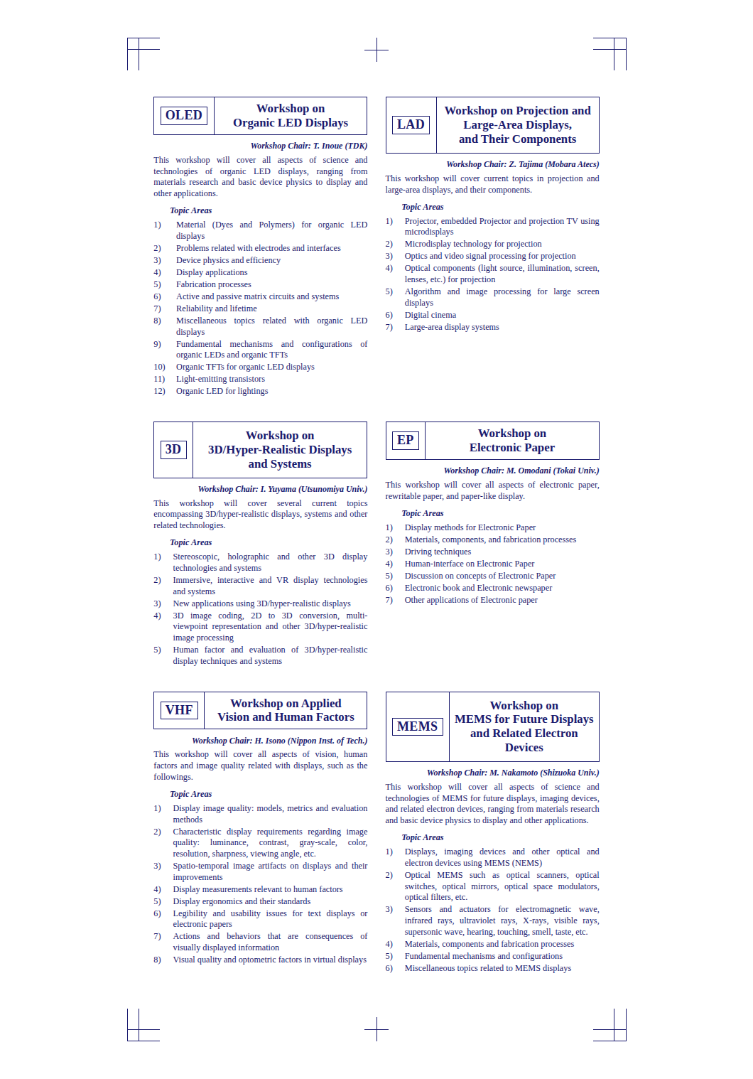OLED
Workshop on
Organic LED Displays
Workshop Chair: T. Inoue (TDK)
This workshop will cover all aspects of science and technologies of organic LED displays, ranging from materials research and basic device physics to display and other applications.
Topic Areas
Material (Dyes and Polymers) for organic LED displays
Problems related with electrodes and interfaces
Device physics and efficiency
Display applications
Fabrication processes
Active and passive matrix circuits and systems
Reliability and lifetime
Miscellaneous topics related with organic LED displays
Fundamental mechanisms and configurations of organic LEDs and organic TFTs
Organic TFTs for organic LED displays
Light-emitting transistors
Organic LED for lightings
LAD
Workshop on Projection and
Large-Area Displays,
and Their Components
Workshop Chair: Z. Tajima (Mobara Atecs)
This workshop will cover current topics in projection and large-area displays, and their components.
Topic Areas
Projector, embedded Projector and projection TV using microdisplays
Microdisplay technology for projection
Optics and video signal processing for projection
Optical components (light source, illumination, screen, lenses, etc.) for projection
Algorithm and image processing for large screen displays
Digital cinema
Large-area display systems
3D
Workshop on
3D/Hyper-Realistic Displays
and Systems
Workshop Chair: I. Yuyama (Utsunomiya Univ.)
This workshop will cover several current topics encompassing 3D/hyper-realistic displays, systems and other related technologies.
Topic Areas
Stereoscopic, holographic and other 3D display technologies and systems
Immersive, interactive and VR display technologies and systems
New applications using 3D/hyper-realistic displays
3D image coding, 2D to 3D conversion, multi-viewpoint representation and other 3D/hyper-realistic image processing
Human factor and evaluation of 3D/hyper-realistic display techniques and systems
EP
Workshop on
Electronic Paper
Workshop Chair: M. Omodani (Tokai Univ.)
This workshop will cover all aspects of electronic paper, rewritable paper, and paper-like display.
Topic Areas
Display methods for Electronic Paper
Materials, components, and fabrication processes
Driving techniques
Human-interface on Electronic Paper
Discussion on concepts of Electronic Paper
Electronic book and Electronic newspaper
Other applications of Electronic paper
VHF
Workshop on Applied
Vision and Human Factors
Workshop Chair: H. Isono (Nippon Inst. of Tech.)
This workshop will cover all aspects of vision, human factors and image quality related with displays, such as the followings.
Topic Areas
Display image quality: models, metrics and evaluation methods
Characteristic display requirements regarding image quality: luminance, contrast, gray-scale, color, resolution, sharpness, viewing angle, etc.
Spatio-temporal image artifacts on displays and their improvements
Display measurements relevant to human factors
Display ergonomics and their standards
Legibility and usability issues for text displays or electronic papers
Actions and behaviors that are consequences of visually displayed information
Visual quality and optometric factors in virtual displays
MEMS
Workshop on
MEMS for Future Displays
and Related Electron Devices
Workshop Chair: M. Nakamoto (Shizuoka Univ.)
This workshop will cover all aspects of science and technologies of MEMS for future displays, imaging devices, and related electron devices, ranging from materials research and basic device physics to display and other applications.
Topic Areas
Displays, imaging devices and other optical and electron devices using MEMS (NEMS)
Optical MEMS such as optical scanners, optical switches, optical mirrors, optical space modulators, optical filters, etc.
Sensors and actuators for electromagnetic wave, infrared rays, ultraviolet rays, X-rays, visible rays, supersonic wave, hearing, touching, smell, taste, etc.
Materials, components and fabrication processes
Fundamental mechanisms and configurations
Miscellaneous topics related to MEMS displays